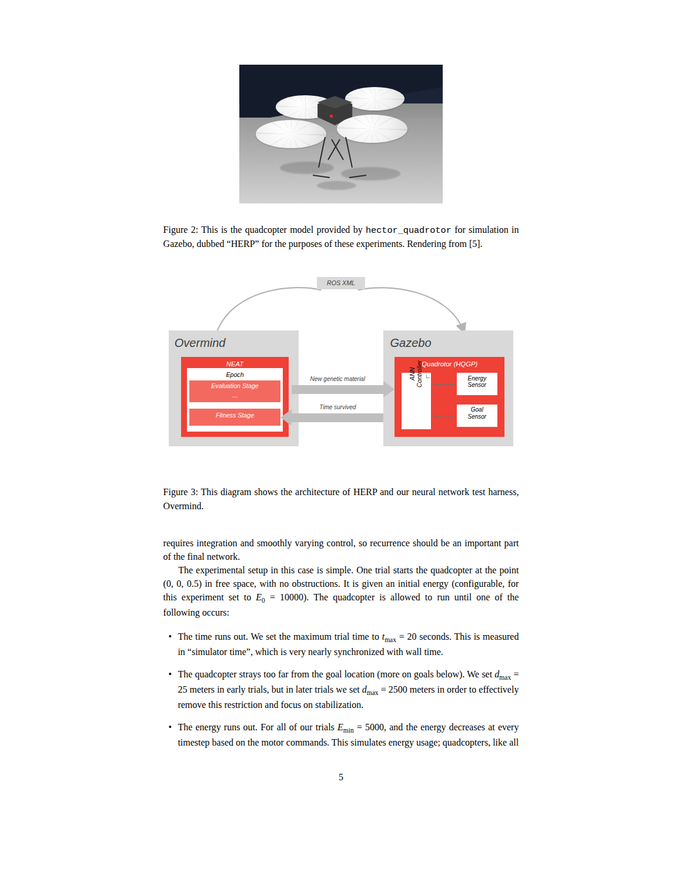Figure 2: This is the quadcopter model provided by hector_quadrotor for simulation in Gazebo, dubbed “HERP” for the purposes of these experiments. Rendering from [5].
ROS XML
Overmind
NEAT
Epoch
Evaluation Stage
…
Fitness Stage
Gazebo
Quadrotor (HQGP)
ANN
Controller
Energy
Sensor
Goal
Sensor
New genetic material
Time survived
Figure 3: This diagram shows the architecture of HERP and our neural network test harness, Overmind.
requires integration and smoothly varying control, so recurrence should be an important part of the final network.
The experimental setup in this case is simple. One trial starts the quadcopter at the point (0, 0, 0.5) in free space, with no obstructions. It is given an initial energy (configurable, for this experiment set to E0 = 10000). The quadcopter is allowed to run until one of the following occurs:
The time runs out. We set the maximum trial time to tmax = 20 seconds. This is measured in “simulator time”, which is very nearly synchronized with wall time.
The quadcopter strays too far from the goal location (more on goals below). We set dmax = 25 meters in early trials, but in later trials we set dmax = 2500 meters in order to effectively remove this restriction and focus on stabilization.
The energy runs out. For all of our trials Emin = 5000, and the energy decreases at every timestep based on the motor commands. This simulates energy usage; quadcopters, like all
5